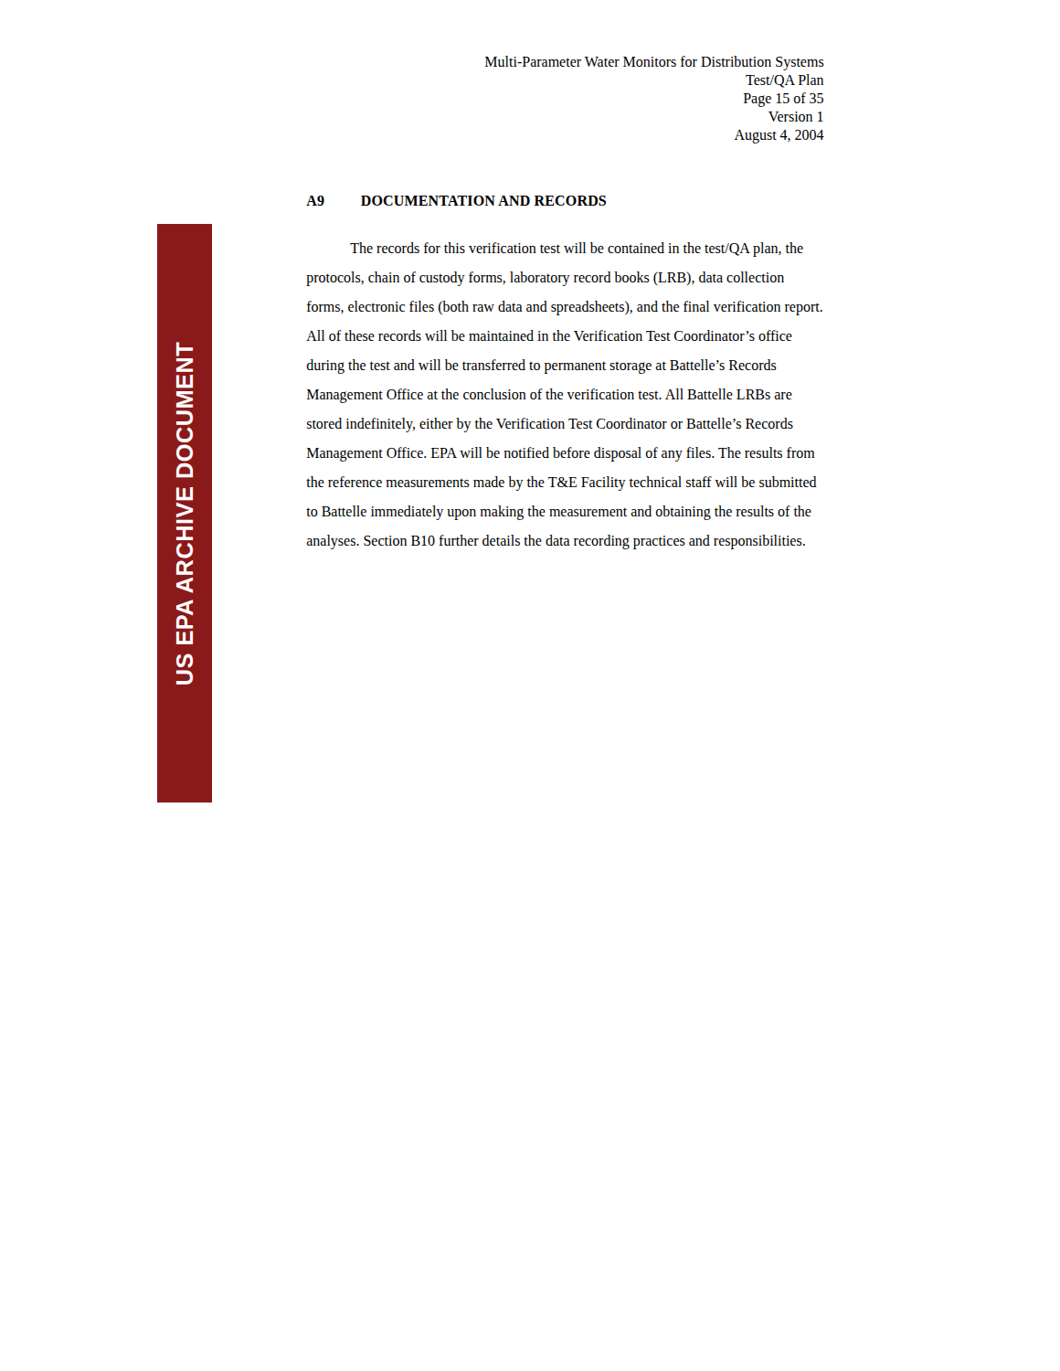US EPA ARCHIVE DOCUMENT
Multi-Parameter Water Monitors for Distribution Systems
Test/QA Plan
Page 15 of 35
Version 1
August 4, 2004
A9 DOCUMENTATION AND RECORDS
The records for this verification test will be contained in the test/QA plan, the protocols, chain of custody forms, laboratory record books (LRB), data collection forms, electronic files (both raw data and spreadsheets), and the final verification report. All of these records will be maintained in the Verification Test Coordinator’s office during the test and will be transferred to permanent storage at Battelle’s Records Management Office at the conclusion of the verification test. All Battelle LRBs are stored indefinitely, either by the Verification Test Coordinator or Battelle’s Records Management Office. EPA will be notified before disposal of any files. The results from the reference measurements made by the T&E Facility technical staff will be submitted to Battelle immediately upon making the measurement and obtaining the results of the analyses. Section B10 further details the data recording practices and responsibilities.